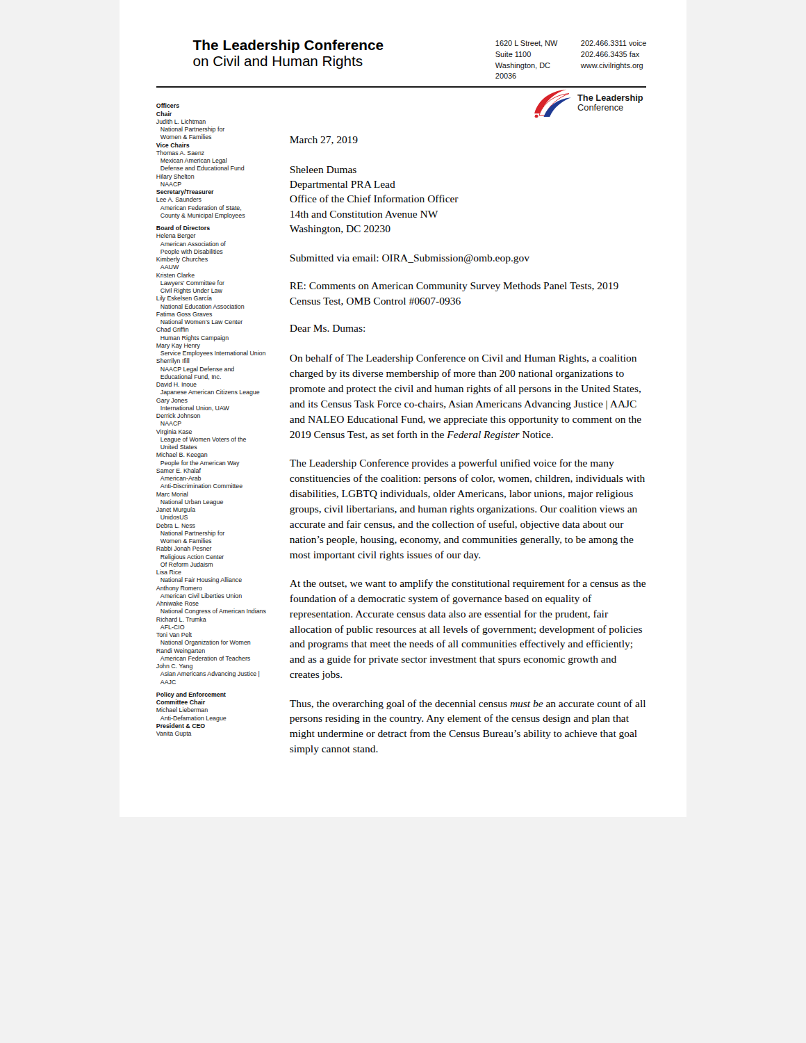The Leadership Conference
on Civil and Human Rights
1620 L Street, NW
202.466.3311 voice
Suite 1100
202.466.3435 fax
Washington, DC
www.civilrights.org
20036
Officers
Chair
Judith L. Lichtman
National Partnership for
Women & Families
Vice Chairs
Thomas A. Saenz
Mexican American Legal
Defense and Educational Fund
Hilary Shelton
NAACP
Secretary/Treasurer
Lee A. Saunders
American Federation of State,
County & Municipal Employees
Board of Directors
Helena Berger
American Association of
People with Disabilities
Kimberly Churches
AAUW
Kristen Clarke
Lawyers’ Committee for
Civil Rights Under Law
Lily Eskelsen García
National Education Association
Fatima Goss Graves
National Women’s Law Center
Chad Griffin
Human Rights Campaign
Mary Kay Henry
Service Employees International Union
Sherrilyn Ifill
NAACP Legal Defense and
Educational Fund, Inc.
David H. Inoue
Japanese American Citizens League
Gary Jones
International Union, UAW
Derrick Johnson
NAACP
Virginia Kase
League of Women Voters of the
United States
Michael B. Keegan
People for the American Way
Samer E. Khalaf
American-Arab
Anti-Discrimination Committee
Marc Morial
National Urban League
Janet Murguía
UnidosUS
Debra L. Ness
National Partnership for
Women & Families
Rabbi Jonah Pesner
Religious Action Center
Of Reform Judaism
Lisa Rice
National Fair Housing Alliance
Anthony Romero
American Civil Liberties Union
Ahniwake Rose
National Congress of American Indians
Richard L. Trumka
AFL-CIO
Toni Van Pelt
National Organization for Women
Randi Weingarten
American Federation of Teachers
John C. Yang
Asian Americans Advancing Justice |
AAJC
Policy and Enforcement
Committee Chair
Michael Lieberman
Anti-Defamation League
President & CEO
Vanita Gupta
The Leadership
Conference
March 27, 2019
Sheleen Dumas
Departmental PRA Lead
Office of the Chief Information Officer
14th and Constitution Avenue NW
Washington, DC 20230
Submitted via email: OIRA_Submission@omb.eop.gov
RE: Comments on American Community Survey Methods Panel Tests, 2019 Census Test, OMB Control #0607-0936
Dear Ms. Dumas:
On behalf of The Leadership Conference on Civil and Human Rights, a coalition charged by its diverse membership of more than 200 national organizations to promote and protect the civil and human rights of all persons in the United States, and its Census Task Force co-chairs, Asian Americans Advancing Justice | AAJC and NALEO Educational Fund, we appreciate this opportunity to comment on the 2019 Census Test, as set forth in the Federal Register Notice.
The Leadership Conference provides a powerful unified voice for the many constituencies of the coalition: persons of color, women, children, individuals with disabilities, LGBTQ individuals, older Americans, labor unions, major religious groups, civil libertarians, and human rights organizations. Our coalition views an accurate and fair census, and the collection of useful, objective data about our nation’s people, housing, economy, and communities generally, to be among the most important civil rights issues of our day.
At the outset, we want to amplify the constitutional requirement for a census as the foundation of a democratic system of governance based on equality of representation. Accurate census data also are essential for the prudent, fair allocation of public resources at all levels of government; development of policies and programs that meet the needs of all communities effectively and efficiently; and as a guide for private sector investment that spurs economic growth and creates jobs.
Thus, the overarching goal of the decennial census must be an accurate count of all persons residing in the country. Any element of the census design and plan that might undermine or detract from the Census Bureau’s ability to achieve that goal simply cannot stand.